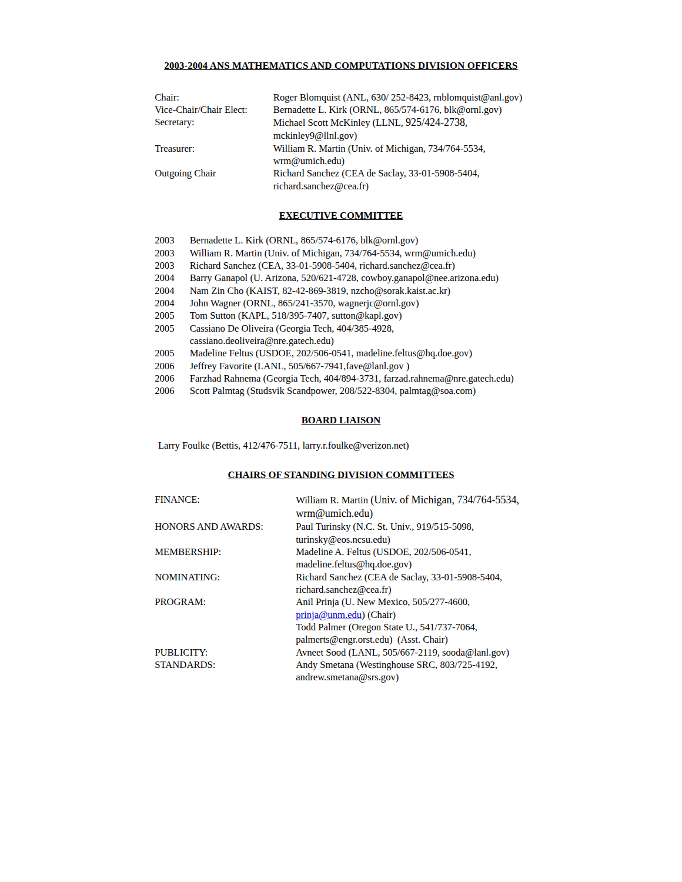2003-2004 ANS MATHEMATICS AND COMPUTATIONS DIVISION OFFICERS
| Chair: | Roger Blomquist (ANL, 630/ 252-8423, rnblomquist@anl.gov ) |
| Vice-Chair/Chair Elect: | Bernadette L. Kirk (ORNL, 865/574-6176, blk@ornl.gov ) |
| Secretary: | Michael Scott McKinley (LLNL, 925/424-2738 , mckinley9@llnl.gov ) |
| Treasurer: | William R. Martin (Univ. of Michigan, 734/764-5534, wrm@umich.edu ) |
| Outgoing Chair | Richard Sanchez (CEA de Saclay, 33-01-5908-5404, richard.sanchez@cea.fr ) |
EXECUTIVE COMMITTEE
| 2003 | Bernadette L. Kirk (ORNL, 865/574-6176, blk@ornl.gov ) |
| 2003 | William R. Martin (Univ. of Michigan, 734/764-5534, wrm@umich.edu ) |
| 2003 | Richard Sanchez (CEA, 33-01-5908-5404, richard.sanchez@cea.fr ) |
| 2004 | Barry Ganapol (U. Arizona, 520/621-4728, cowboy.ganapol@nee.arizona.edu ) |
| 2004 | Nam Zin Cho (KAIST, 82-42-869-3819, nzcho@sorak.kaist.ac.kr ) |
| 2004 | John Wagner (ORNL, 865/241-3570, wagnerjc@ornl.gov ) |
| 2005 | Tom Sutton (KAPL, 518/395-7407, sutton@kapl.gov ) |
| 2005 | Cassiano De Oliveira (Georgia Tech, 404/385-4928, cassiano.deoliveira@nre.gatech.edu ) |
| 2005 | Madeline Feltus (USDOE, 202/506-0541, madeline.feltus@hq.doe.gov ) |
| 2006 | Jeffrey Favorite (LANL, 505/667-7941, fave@lanl.gov ) |
| 2006 | Farzhad Rahnema (Georgia Tech, 404/894-3731, farzad.rahnema@nre.gatech.edu ) |
| 2006 | Scott Palmtag (Studsvik Scandpower, 208/522-8304, palmtag@soa.com ) |
BOARD LIAISON
Larry Foulke (Bettis, 412/476-7511, larry.r.foulke@verizon.net)
CHAIRS OF STANDING DIVISION COMMITTEES
| FINANCE: | William R. Martin (Univ. of Michigan, 734/764-5534, wrm@umich.edu) |
| HONORS AND AWARDS: | Paul Turinsky (N.C. St. Univ., 919/515-5098, turinsky@eos.ncsu.edu ) |
| MEMBERSHIP: | Madeline A. Feltus (USDOE, 202/506-0541, madeline.feltus@hq.doe.gov ) |
| NOMINATING: | Richard Sanchez (CEA de Saclay, 33-01-5908-5404, richard.sanchez@cea.fr ) |
| PROGRAM: | Anil Prinja (U. New Mexico, 505/277-4600, prinja@unm.edu ) (Chair) |
| | Todd Palmer (Oregon State U., 541/737-7064, palmerts@engr.orst.edu ) (Asst. Chair) |
| PUBLICITY: | Avneet Sood (LANL, 505/667-2119, sooda@lanl.gov ) |
| STANDARDS: | Andy Smetana (Westinghouse SRC, 803/725-4192, andrew.smetana@srs.gov ) |